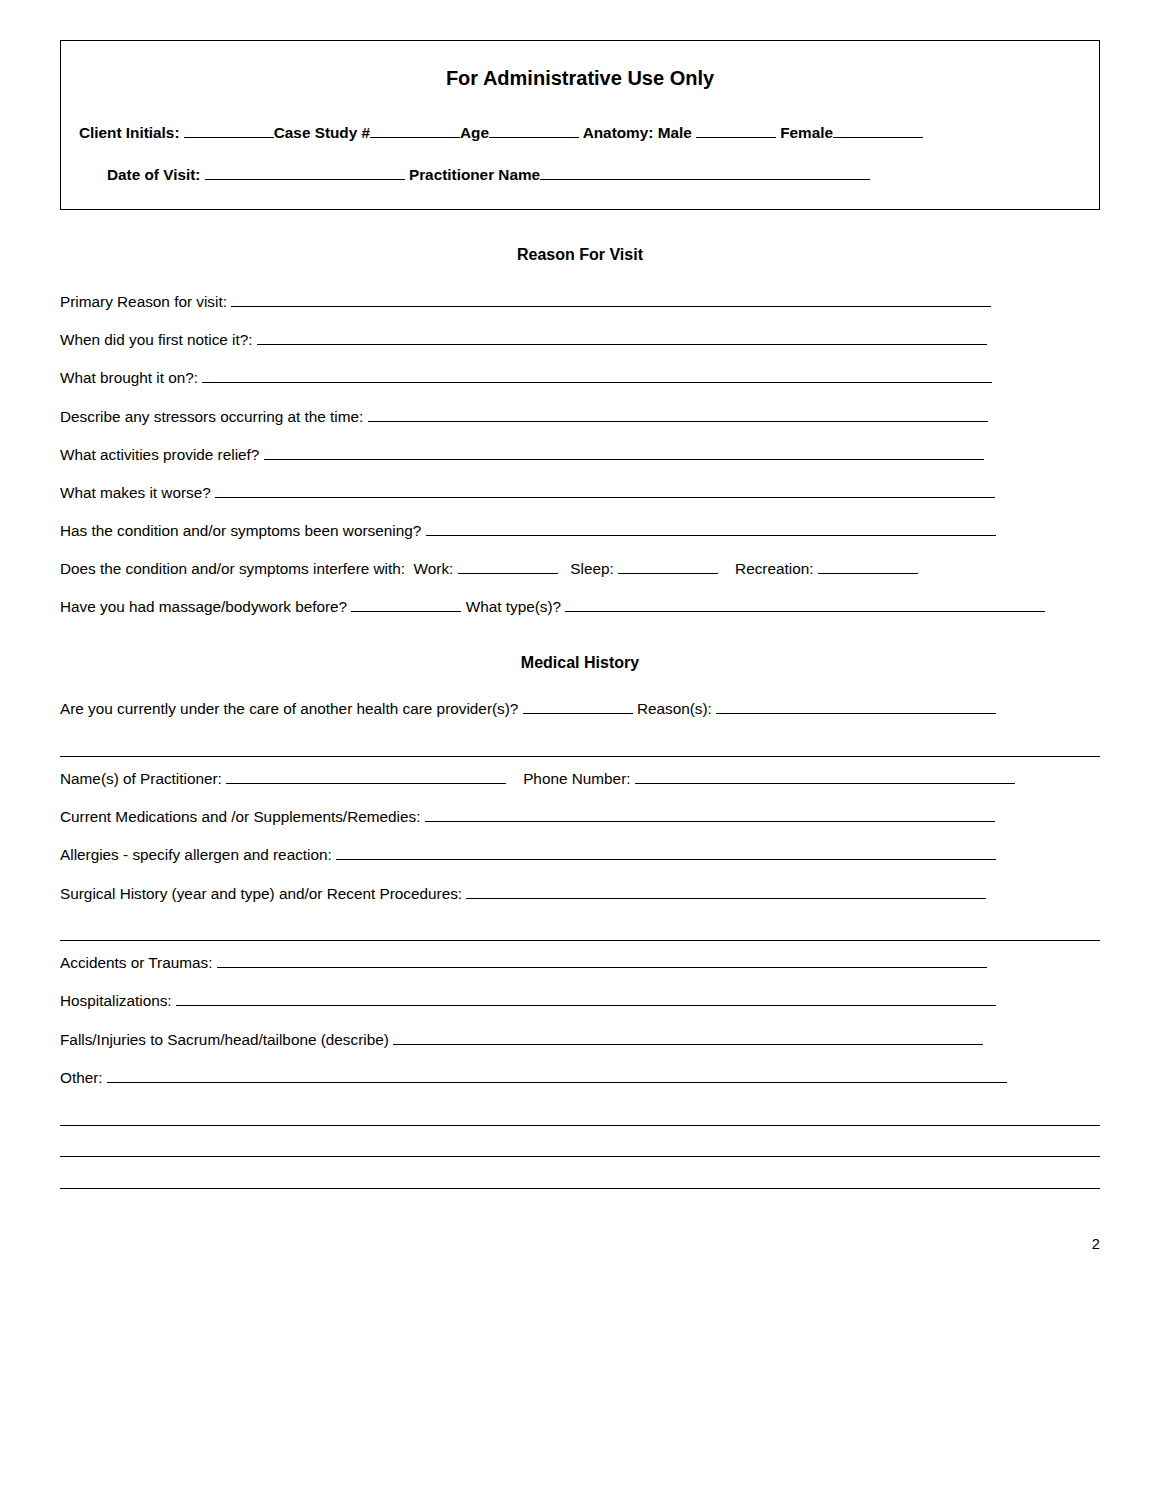For Administrative Use Only
Client Initials: Case Study # Age Anatomy: Male Female
Date of Visit: Practitioner Name
Reason For Visit
Primary Reason for visit:
When did you first notice it?:
What brought it on?:
Describe any stressors occurring at the time:
What activities provide relief?
What makes it worse?
Has the condition and/or symptoms been worsening?
Does the condition and/or symptoms interfere with: Work: Sleep: Recreation:
Have you had massage/bodywork before? What type(s)?
Medical History
Are you currently under the care of another health care provider(s)? Reason(s):
Name(s) of Practitioner: Phone Number:
Current Medications and /or Supplements/Remedies:
Allergies - specify allergen and reaction:
Surgical History (year and type) and/or Recent Procedures:
Accidents or Traumas:
Hospitalizations:
Falls/Injuries to Sacrum/head/tailbone (describe)
Other:
2